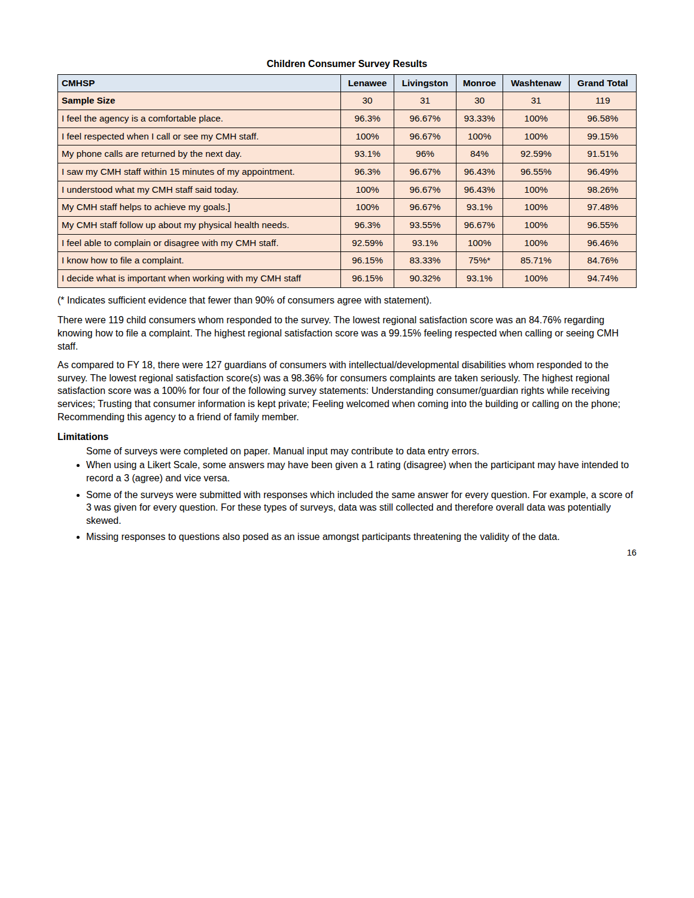Children Consumer Survey Results
| CMHSP | Lenawee | Livingston | Monroe | Washtenaw | Grand Total |
| --- | --- | --- | --- | --- | --- |
| Sample Size | 30 | 31 | 30 | 31 | 119 |
| I feel the agency is a comfortable place. | 96.3% | 96.67% | 93.33% | 100% | 96.58% |
| I feel respected when I call or see my CMH staff. | 100% | 96.67% | 100% | 100% | 99.15% |
| My phone calls are returned by the next day. | 93.1% | 96% | 84% | 92.59% | 91.51% |
| I saw my CMH staff within 15 minutes of my appointment. | 96.3% | 96.67% | 96.43% | 96.55% | 96.49% |
| I understood what my CMH staff said today. | 100% | 96.67% | 96.43% | 100% | 98.26% |
| My CMH staff helps to achieve my goals.] | 100% | 96.67% | 93.1% | 100% | 97.48% |
| My CMH staff follow up about my physical health needs. | 96.3% | 93.55% | 96.67% | 100% | 96.55% |
| I feel able to complain or disagree with my CMH staff. | 92.59% | 93.1% | 100% | 100% | 96.46% |
| I know how to file a complaint. | 96.15% | 83.33% | 75%* | 85.71% | 84.76% |
| I decide what is important when working with my CMH staff | 96.15% | 90.32% | 93.1% | 100% | 94.74% |
(* Indicates sufficient evidence that fewer than 90% of consumers agree with statement).
There were 119 child consumers whom responded to the survey. The lowest regional satisfaction score was an 84.76% regarding knowing how to file a complaint. The highest regional satisfaction score was a 99.15% feeling respected when calling or seeing CMH staff.
As compared to FY 18, there were 127 guardians of consumers with intellectual/developmental disabilities whom responded to the survey. The lowest regional satisfaction score(s) was a 98.36% for consumers complaints are taken seriously. The highest regional satisfaction score was a 100% for four of the following survey statements: Understanding consumer/guardian rights while receiving services; Trusting that consumer information is kept private; Feeling welcomed when coming into the building or calling on the phone; Recommending this agency to a friend of family member.
Limitations
Some of surveys were completed on paper. Manual input may contribute to data entry errors.
When using a Likert Scale, some answers may have been given a 1 rating (disagree) when the participant may have intended to record a 3 (agree) and vice versa.
Some of the surveys were submitted with responses which included the same answer for every question. For example, a score of 3 was given for every question. For these types of surveys, data was still collected and therefore overall data was potentially skewed.
Missing responses to questions also posed as an issue amongst participants threatening the validity of the data.
16